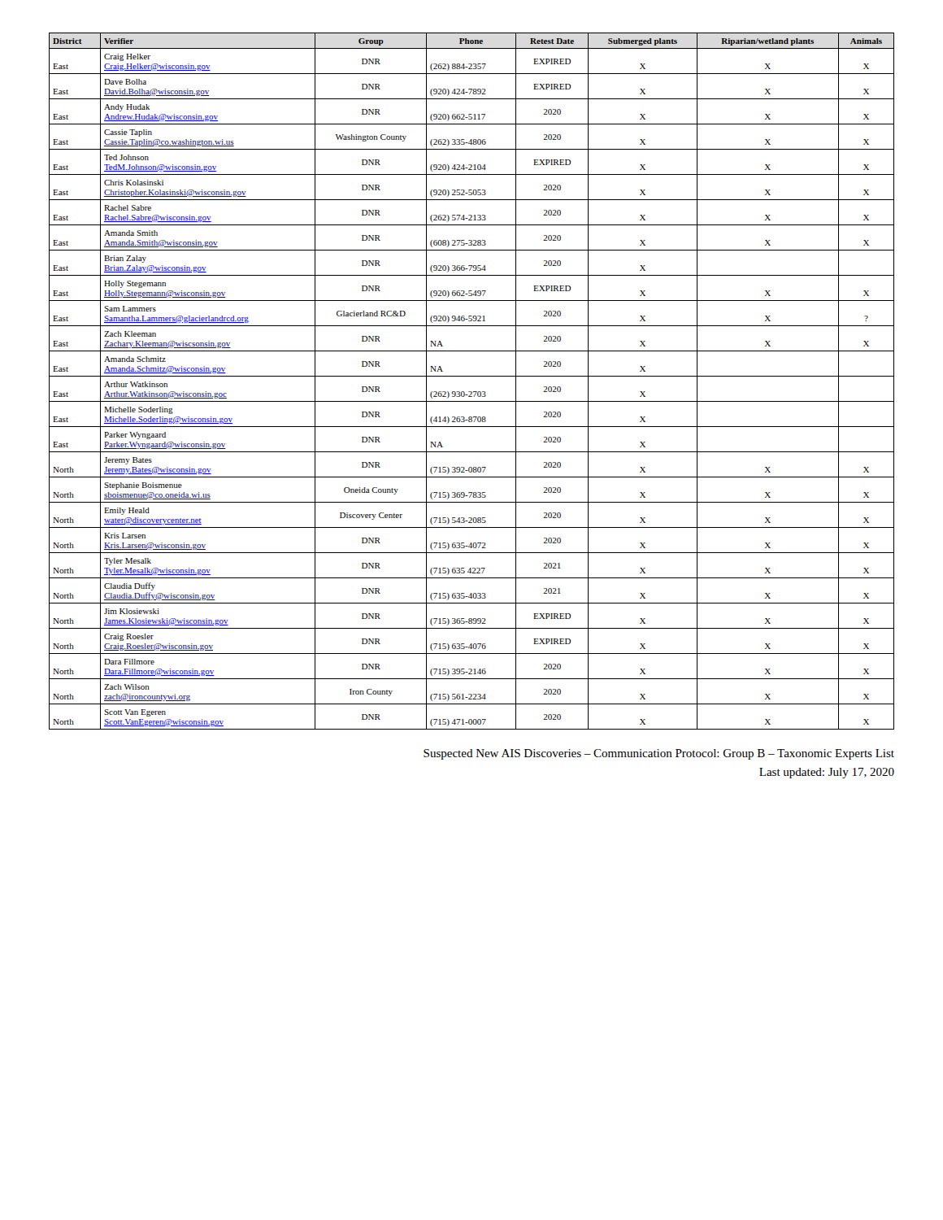| District | Verifier | Group | Phone | Retest Date | Submerged plants | Riparian/wetland plants | Animals |
| --- | --- | --- | --- | --- | --- | --- | --- |
| East | Craig Helker Craig.Helker@wisconsin.gov | DNR | (262) 884-2357 | EXPIRED | X | X | X |
| East | Dave Bolha David.Bolha@wisconsin.gov | DNR | (920) 424-7892 | EXPIRED | X | X | X |
| East | Andy Hudak Andrew.Hudak@wisconsin.gov | DNR | (920) 662-5117 | 2020 | X | X | X |
| East | Cassie Taplin Cassie.Taplin@co.washington.wi.us | Washington County | (262) 335-4806 | 2020 | X | X | X |
| East | Ted Johnson TedM.Johnson@wisconsin.gov | DNR | (920) 424-2104 | EXPIRED | X | X | X |
| East | Chris Kolasinski Christopher.Kolasinski@wisconsin.gov | DNR | (920) 252-5053 | 2020 | X | X | X |
| East | Rachel Sabre Rachel.Sabre@wisconsin.gov | DNR | (262) 574-2133 | 2020 | X | X | X |
| East | Amanda Smith Amanda.Smith@wisconsin.gov | DNR | (608) 275-3283 | 2020 | X | X | X |
| East | Brian Zalay Brian.Zalay@wisconsin.gov | DNR | (920) 366-7954 | 2020 | X | | |
| East | Holly Stegemann Holly.Stegemann@wisconsin.gov | DNR | (920) 662-5497 | EXPIRED | X | X | X |
| East | Sam Lammers Samantha.Lammers@glacierlandrcd.org | Glacierland RC&D | (920) 946-5921 | 2020 | X | X | ? |
| East | Zach Kleeman Zachary.Kleeman@wiscsonsin.gov | DNR | NA | 2020 | X | X | X |
| East | Amanda Schmitz Amanda.Schmitz@wisconsin.gov | DNR | NA | 2020 | X | | |
| East | Arthur Watkinson Arthur.Watkinson@wisconsin.goc | DNR | (262) 930-2703 | 2020 | X | | |
| East | Michelle Soderling Michelle.Soderling@wisconsin.gov | DNR | (414) 263-8708 | 2020 | X | | |
| East | Parker Wyngaard Parker.Wyngaard@wisconsin.gov | DNR | NA | 2020 | X | | |
| North | Jeremy Bates Jeremy.Bates@wisconsin.gov | DNR | (715) 392-0807 | 2020 | X | X | X |
| North | Stephanie Boismenue sboismenue@co.oneida.wi.us | Oneida County | (715) 369-7835 | 2020 | X | X | X |
| North | Emily Heald water@discoverycenter.net | Discovery Center | (715) 543-2085 | 2020 | X | X | X |
| North | Kris Larsen Kris.Larsen@wisconsin.gov | DNR | (715) 635-4072 | 2020 | X | X | X |
| North | Tyler Mesalk Tyler.Mesalk@wisconsin.gov | DNR | (715) 635 4227 | 2021 | X | X | X |
| North | Claudia Duffy Claudia.Duffy@wisconsin.gov | DNR | (715) 635-4033 | 2021 | X | X | X |
| North | Jim Klosiewski James.Klosiewski@wisconsin.gov | DNR | (715) 365-8992 | EXPIRED | X | X | X |
| North | Craig Roesler Craig.Roesler@wisconsin.gov | DNR | (715) 635-4076 | EXPIRED | X | X | X |
| North | Dara Fillmore Dara.Fillmore@wisconsin.gov | DNR | (715) 395-2146 | 2020 | X | X | X |
| North | Zach Wilson zach@ironcountywi.org | Iron County | (715) 561-2234 | 2020 | X | X | X |
| North | Scott Van Egeren Scott.VanEgeren@wisconsin.gov | DNR | (715) 471-0007 | 2020 | X | X | X |
Suspected New AIS Discoveries – Communication Protocol: Group B – Taxonomic Experts List
Last updated: July 17, 2020